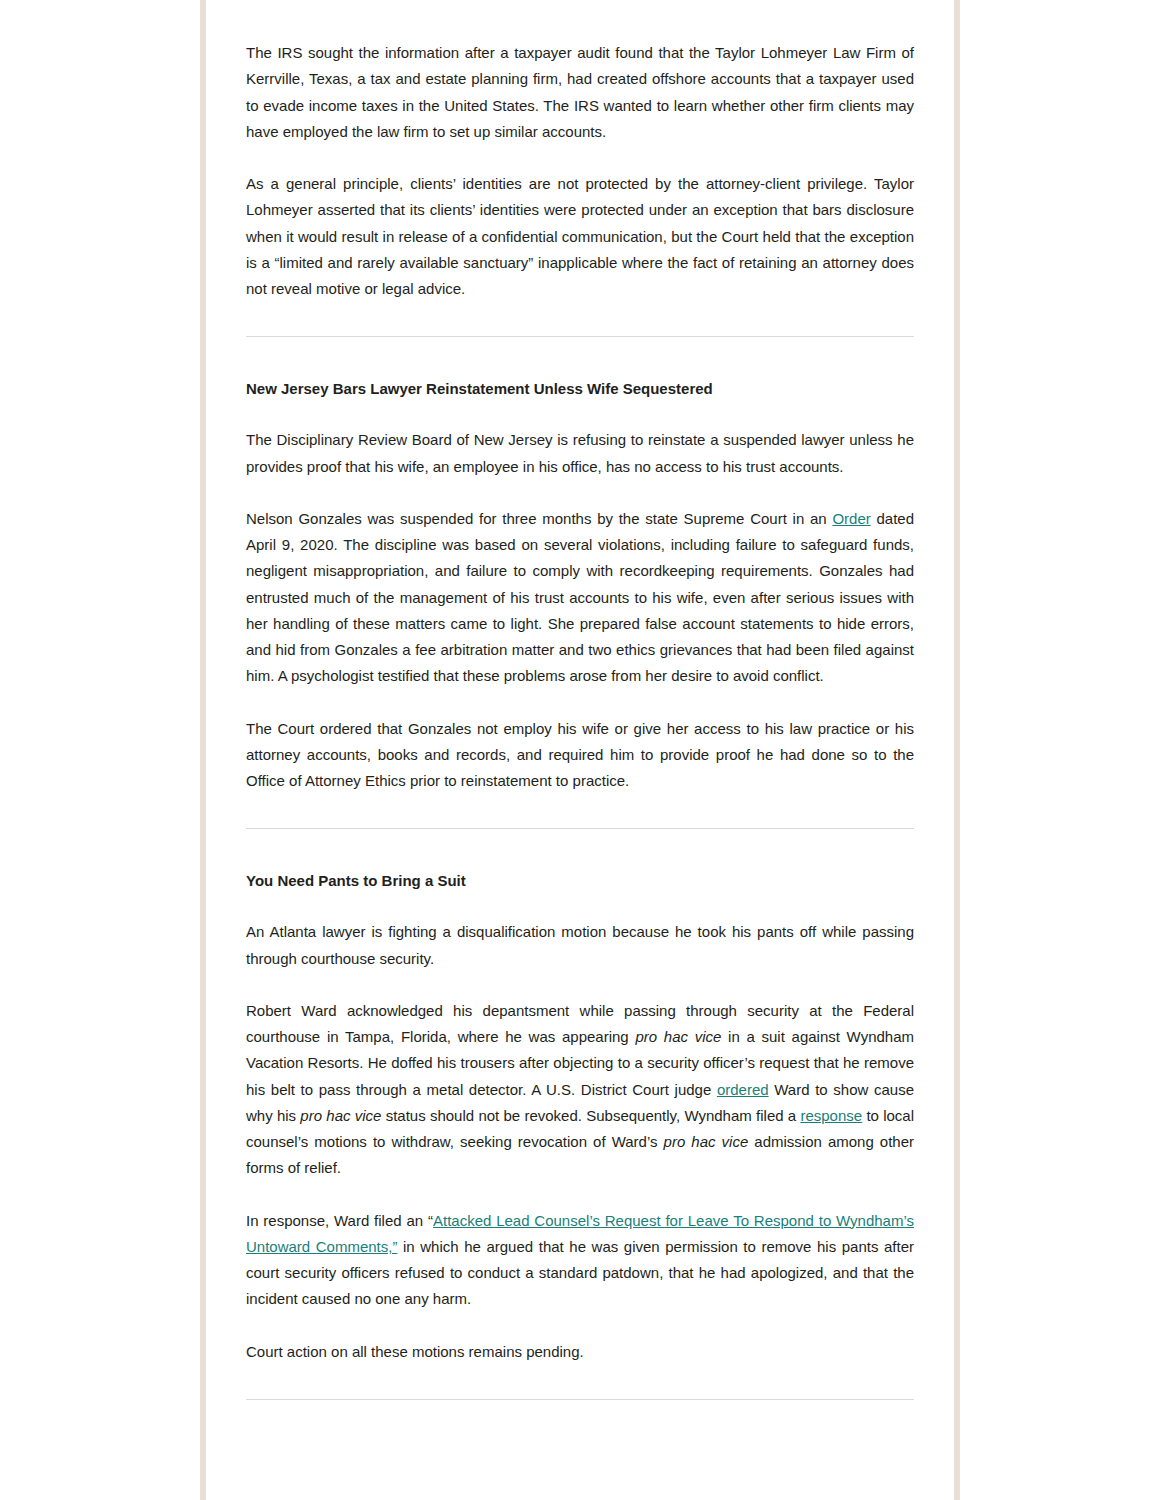The IRS sought the information after a taxpayer audit found that the Taylor Lohmeyer Law Firm of Kerrville, Texas, a tax and estate planning firm, had created offshore accounts that a taxpayer used to evade income taxes in the United States. The IRS wanted to learn whether other firm clients may have employed the law firm to set up similar accounts.
As a general principle, clients’ identities are not protected by the attorney-client privilege. Taylor Lohmeyer asserted that its clients’ identities were protected under an exception that bars disclosure when it would result in release of a confidential communication, but the Court held that the exception is a “limited and rarely available sanctuary” inapplicable where the fact of retaining an attorney does not reveal motive or legal advice.
New Jersey Bars Lawyer Reinstatement Unless Wife Sequestered
The Disciplinary Review Board of New Jersey is refusing to reinstate a suspended lawyer unless he provides proof that his wife, an employee in his office, has no access to his trust accounts.
Nelson Gonzales was suspended for three months by the state Supreme Court in an Order dated April 9, 2020. The discipline was based on several violations, including failure to safeguard funds, negligent misappropriation, and failure to comply with recordkeeping requirements. Gonzales had entrusted much of the management of his trust accounts to his wife, even after serious issues with her handling of these matters came to light. She prepared false account statements to hide errors, and hid from Gonzales a fee arbitration matter and two ethics grievances that had been filed against him. A psychologist testified that these problems arose from her desire to avoid conflict.
The Court ordered that Gonzales not employ his wife or give her access to his law practice or his attorney accounts, books and records, and required him to provide proof he had done so to the Office of Attorney Ethics prior to reinstatement to practice.
You Need Pants to Bring a Suit
An Atlanta lawyer is fighting a disqualification motion because he took his pants off while passing through courthouse security.
Robert Ward acknowledged his depantsment while passing through security at the Federal courthouse in Tampa, Florida, where he was appearing pro hac vice in a suit against Wyndham Vacation Resorts. He doffed his trousers after objecting to a security officer’s request that he remove his belt to pass through a metal detector. A U.S. District Court judge ordered Ward to show cause why his pro hac vice status should not be revoked. Subsequently, Wyndham filed a response to local counsel’s motions to withdraw, seeking revocation of Ward’s pro hac vice admission among other forms of relief.
In response, Ward filed an “Attacked Lead Counsel’s Request for Leave To Respond to Wyndham’s Untoward Comments,” in which he argued that he was given permission to remove his pants after court security officers refused to conduct a standard patdown, that he had apologized, and that the incident caused no one any harm.
Court action on all these motions remains pending.